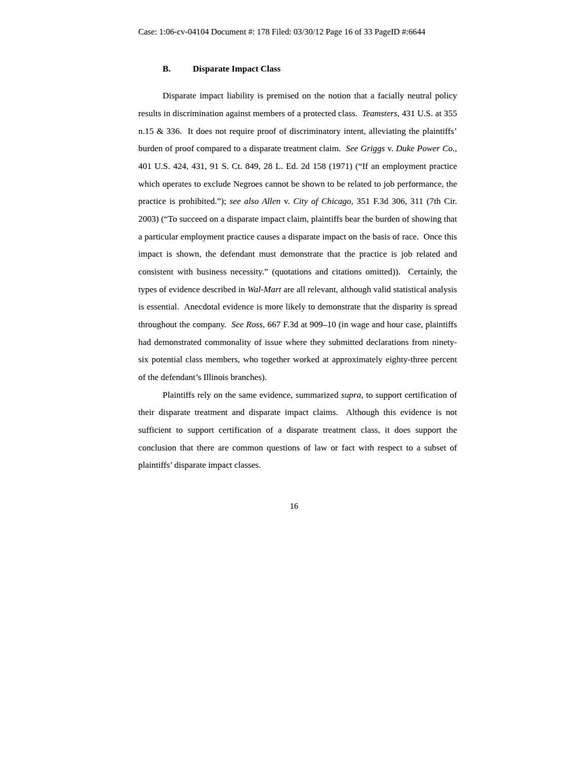Case: 1:06-cv-04104 Document #: 178 Filed: 03/30/12 Page 16 of 33 PageID #:6644
B. Disparate Impact Class
Disparate impact liability is premised on the notion that a facially neutral policy results in discrimination against members of a protected class. Teamsters, 431 U.S. at 355 n.15 & 336. It does not require proof of discriminatory intent, alleviating the plaintiffs’ burden of proof compared to a disparate treatment claim. See Griggs v. Duke Power Co., 401 U.S. 424, 431, 91 S. Ct. 849, 28 L. Ed. 2d 158 (1971) (“If an employment practice which operates to exclude Negroes cannot be shown to be related to job performance, the practice is prohibited.”); see also Allen v. City of Chicago, 351 F.3d 306, 311 (7th Cir. 2003) (“To succeed on a disparate impact claim, plaintiffs bear the burden of showing that a particular employment practice causes a disparate impact on the basis of race. Once this impact is shown, the defendant must demonstrate that the practice is job related and consistent with business necessity.” (quotations and citations omitted)). Certainly, the types of evidence described in Wal-Mart are all relevant, although valid statistical analysis is essential. Anecdotal evidence is more likely to demonstrate that the disparity is spread throughout the company. See Ross, 667 F.3d at 909–10 (in wage and hour case, plaintiffs had demonstrated commonality of issue where they submitted declarations from ninety-six potential class members, who together worked at approximately eighty-three percent of the defendant’s Illinois branches).
Plaintiffs rely on the same evidence, summarized supra, to support certification of their disparate treatment and disparate impact claims. Although this evidence is not sufficient to support certification of a disparate treatment class, it does support the conclusion that there are common questions of law or fact with respect to a subset of plaintiffs’ disparate impact classes.
16